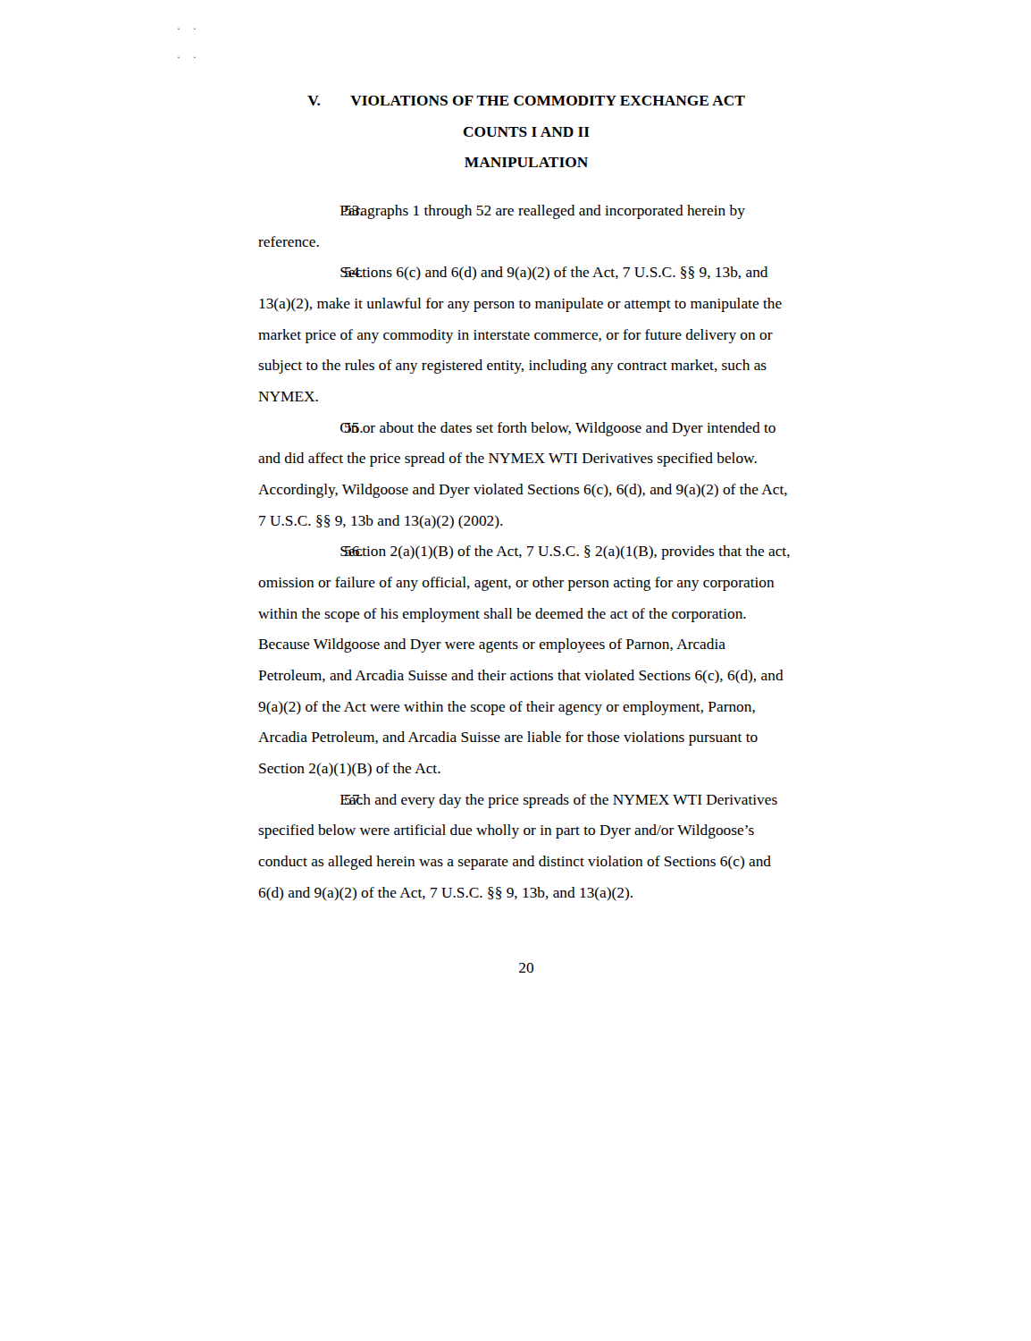· ·
· ·
V. VIOLATIONS OF THE COMMODITY EXCHANGE ACT
COUNTS I AND II
MANIPULATION
53. Paragraphs 1 through 52 are realleged and incorporated herein by reference.
54. Sections 6(c) and 6(d) and 9(a)(2) of the Act, 7 U.S.C. §§ 9, 13b, and 13(a)(2), make it unlawful for any person to manipulate or attempt to manipulate the market price of any commodity in interstate commerce, or for future delivery on or subject to the rules of any registered entity, including any contract market, such as NYMEX.
55. On or about the dates set forth below, Wildgoose and Dyer intended to and did affect the price spread of the NYMEX WTI Derivatives specified below. Accordingly, Wildgoose and Dyer violated Sections 6(c), 6(d), and 9(a)(2) of the Act, 7 U.S.C. §§ 9, 13b and 13(a)(2) (2002).
56. Section 2(a)(1)(B) of the Act, 7 U.S.C. § 2(a)(1(B), provides that the act, omission or failure of any official, agent, or other person acting for any corporation within the scope of his employment shall be deemed the act of the corporation. Because Wildgoose and Dyer were agents or employees of Parnon, Arcadia Petroleum, and Arcadia Suisse and their actions that violated Sections 6(c), 6(d), and 9(a)(2) of the Act were within the scope of their agency or employment, Parnon, Arcadia Petroleum, and Arcadia Suisse are liable for those violations pursuant to Section 2(a)(1)(B) of the Act.
57. Each and every day the price spreads of the NYMEX WTI Derivatives specified below were artificial due wholly or in part to Dyer and/or Wildgoose’s conduct as alleged herein was a separate and distinct violation of Sections 6(c) and 6(d) and 9(a)(2) of the Act, 7 U.S.C. §§ 9, 13b, and 13(a)(2).
20